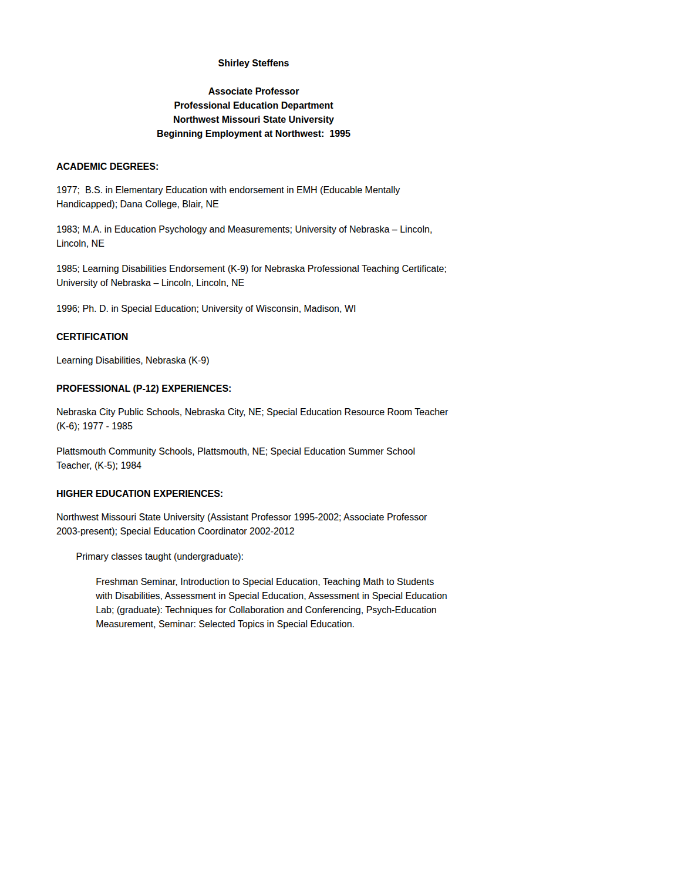Shirley Steffens
Associate Professor
Professional Education Department
Northwest Missouri State University
Beginning Employment at Northwest: 1995
ACADEMIC DEGREES:
1977; B.S. in Elementary Education with endorsement in EMH (Educable Mentally Handicapped); Dana College, Blair, NE
1983; M.A. in Education Psychology and Measurements; University of Nebraska – Lincoln, Lincoln, NE
1985; Learning Disabilities Endorsement (K-9) for Nebraska Professional Teaching Certificate; University of Nebraska – Lincoln, Lincoln, NE
1996; Ph. D. in Special Education; University of Wisconsin, Madison, WI
CERTIFICATION
Learning Disabilities, Nebraska (K-9)
PROFESSIONAL (P-12) EXPERIENCES:
Nebraska City Public Schools, Nebraska City, NE; Special Education Resource Room Teacher (K-6); 1977 - 1985
Plattsmouth Community Schools, Plattsmouth, NE; Special Education Summer School Teacher, (K-5); 1984
HIGHER EDUCATION EXPERIENCES:
Northwest Missouri State University (Assistant Professor 1995-2002; Associate Professor 2003-present); Special Education Coordinator 2002-2012
Primary classes taught (undergraduate):
Freshman Seminar, Introduction to Special Education, Teaching Math to Students with Disabilities, Assessment in Special Education, Assessment in Special Education Lab; (graduate): Techniques for Collaboration and Conferencing, Psych-Education Measurement, Seminar: Selected Topics in Special Education.